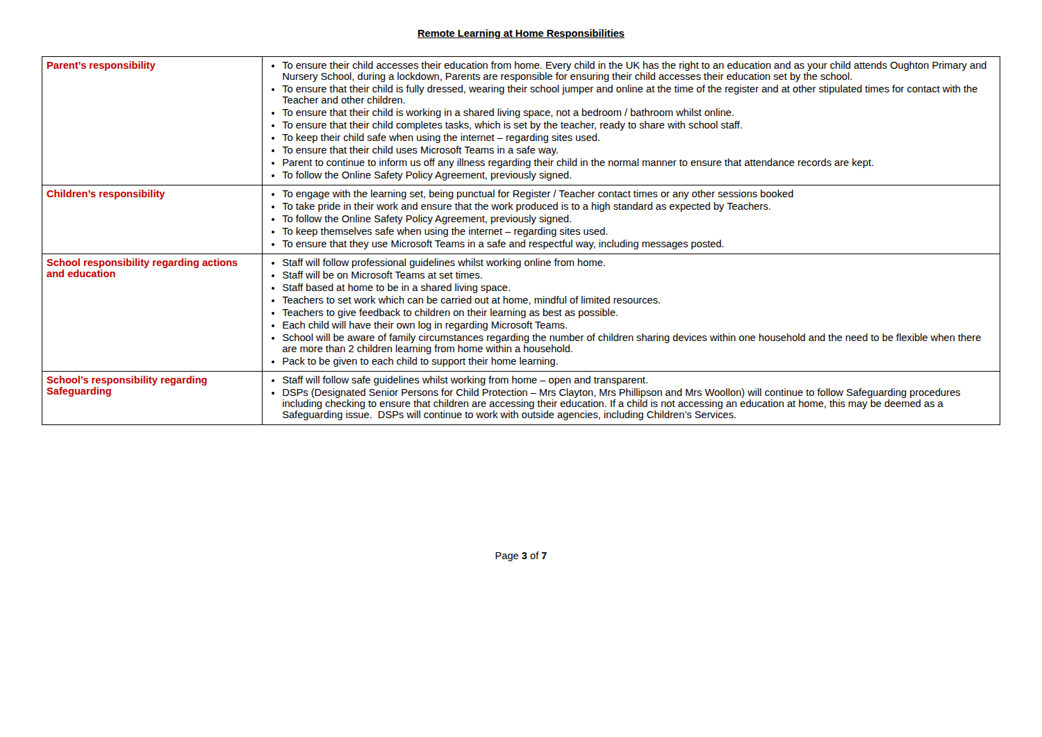Remote Learning at Home Responsibilities
| Parent’s responsibility | To ensure their child accesses their education from home. Every child in the UK has the right to an education and as your child attends Oughton Primary and Nursery School, during a lockdown, Parents are responsible for ensuring their child accesses their education set by the school. To ensure that their child is fully dressed, wearing their school jumper and online at the time of the register and at other stipulated times for contact with the Teacher and other children. To ensure that their child is working in a shared living space, not a bedroom / bathroom whilst online. To ensure that their child completes tasks, which is set by the teacher, ready to share with school staff. To keep their child safe when using the internet – regarding sites used. To ensure that their child uses Microsoft Teams in a safe way. Parent to continue to inform us off any illness regarding their child in the normal manner to ensure that attendance records are kept. To follow the Online Safety Policy Agreement, previously signed. |
| Children’s responsibility | To engage with the learning set, being punctual for Register / Teacher contact times or any other sessions booked To take pride in their work and ensure that the work produced is to a high standard as expected by Teachers. To follow the Online Safety Policy Agreement, previously signed. To keep themselves safe when using the internet – regarding sites used. To ensure that they use Microsoft Teams in a safe and respectful way, including messages posted. |
| School responsibility regarding actions and education | Staff will follow professional guidelines whilst working online from home. Staff will be on Microsoft Teams at set times. Staff based at home to be in a shared living space. Teachers to set work which can be carried out at home, mindful of limited resources. Teachers to give feedback to children on their learning as best as possible. Each child will have their own log in regarding Microsoft Teams. School will be aware of family circumstances regarding the number of children sharing devices within one household and the need to be flexible when there are more than 2 children learning from home within a household. Pack to be given to each child to support their home learning. |
| School’s responsibility regarding Safeguarding | Staff will follow safe guidelines whilst working from home – open and transparent. DSPs (Designated Senior Persons for Child Protection – Mrs Clayton, Mrs Phillipson and Mrs Woollon) will continue to follow Safeguarding procedures including checking to ensure that children are accessing their education. If a child is not accessing an education at home, this may be deemed as a Safeguarding issue. DSPs will continue to work with outside agencies, including Children’s Services. |
Page 3 of 7